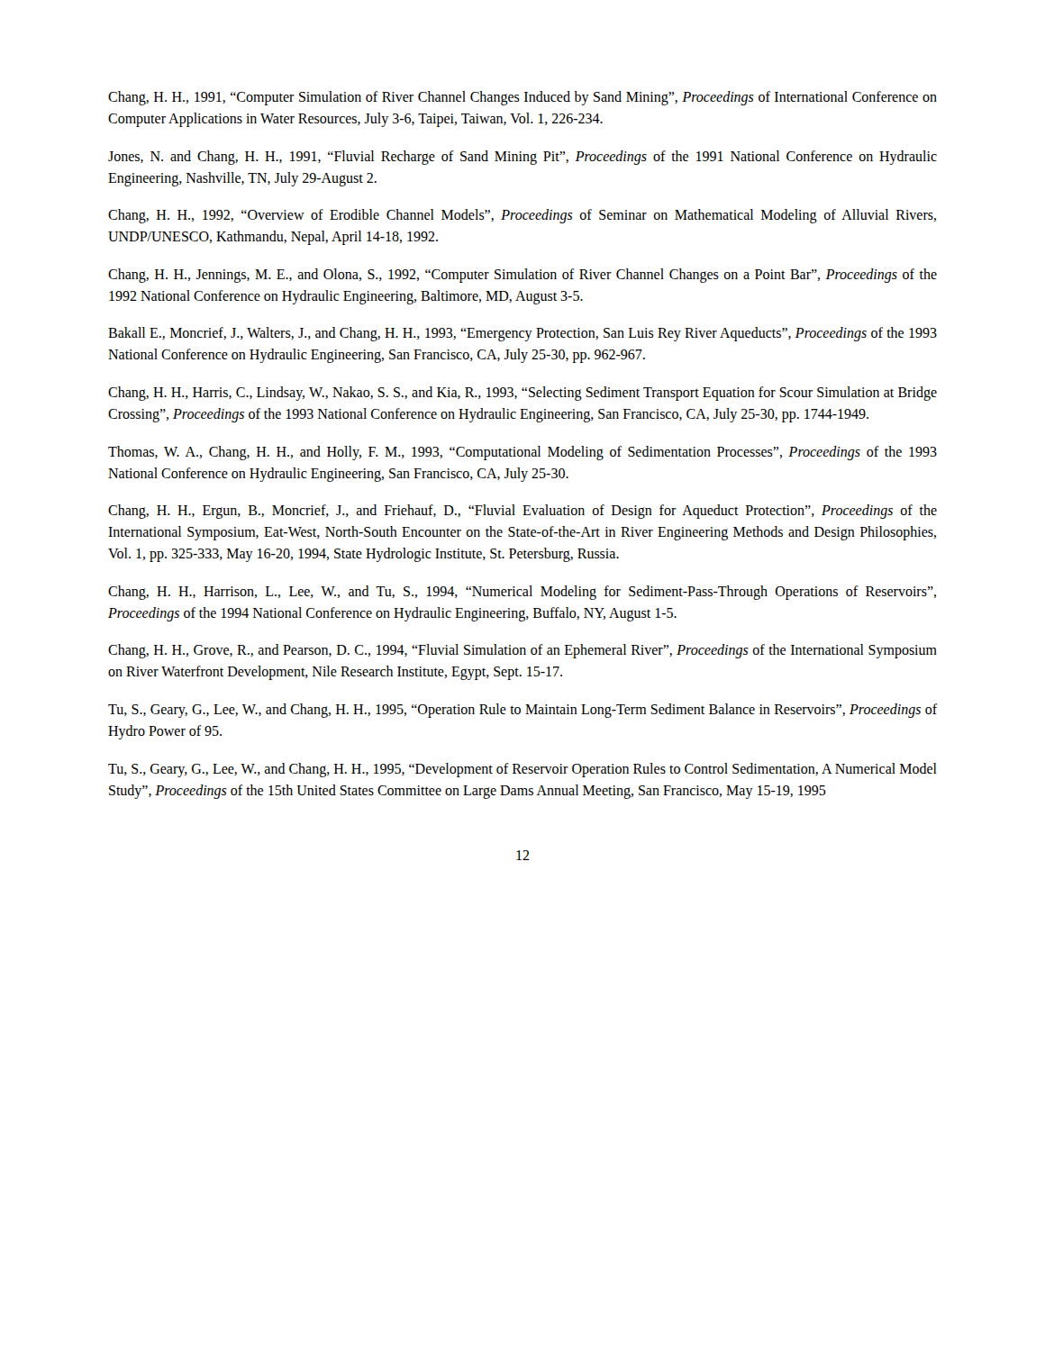Chang, H. H., 1991, “Computer Simulation of River Channel Changes Induced by Sand Mining”, Proceedings of International Conference on Computer Applications in Water Resources, July 3-6, Taipei, Taiwan, Vol. 1, 226-234.
Jones, N. and Chang, H. H., 1991, “Fluvial Recharge of Sand Mining Pit”, Proceedings of the 1991 National Conference on Hydraulic Engineering, Nashville, TN, July 29-August 2.
Chang, H. H., 1992, “Overview of Erodible Channel Models”, Proceedings of Seminar on Mathematical Modeling of Alluvial Rivers, UNDP/UNESCO, Kathmandu, Nepal, April 14-18, 1992.
Chang, H. H., Jennings, M. E., and Olona, S., 1992, “Computer Simulation of River Channel Changes on a Point Bar”, Proceedings of the 1992 National Conference on Hydraulic Engineering, Baltimore, MD, August 3-5.
Bakall E., Moncrief, J., Walters, J., and Chang, H. H., 1993, “Emergency Protection, San Luis Rey River Aqueducts”, Proceedings of the 1993 National Conference on Hydraulic Engineering, San Francisco, CA, July 25-30, pp. 962-967.
Chang, H. H., Harris, C., Lindsay, W., Nakao, S. S., and Kia, R., 1993, “Selecting Sediment Transport Equation for Scour Simulation at Bridge Crossing”, Proceedings of the 1993 National Conference on Hydraulic Engineering, San Francisco, CA, July 25-30, pp. 1744-1949.
Thomas, W. A., Chang, H. H., and Holly, F. M., 1993, “Computational Modeling of Sedimentation Processes”, Proceedings of the 1993 National Conference on Hydraulic Engineering, San Francisco, CA, July 25-30.
Chang, H. H., Ergun, B., Moncrief, J., and Friehauf, D., “Fluvial Evaluation of Design for Aqueduct Protection”, Proceedings of the International Symposium, Eat-West, North-South Encounter on the State-of-the-Art in River Engineering Methods and Design Philosophies, Vol. 1, pp. 325-333, May 16-20, 1994, State Hydrologic Institute, St. Petersburg, Russia.
Chang, H. H., Harrison, L., Lee, W., and Tu, S., 1994, “Numerical Modeling for Sediment-Pass-Through Operations of Reservoirs”, Proceedings of the 1994 National Conference on Hydraulic Engineering, Buffalo, NY, August 1-5.
Chang, H. H., Grove, R., and Pearson, D. C., 1994, “Fluvial Simulation of an Ephemeral River”, Proceedings of the International Symposium on River Waterfront Development, Nile Research Institute, Egypt, Sept. 15-17.
Tu, S., Geary, G., Lee, W., and Chang, H. H., 1995, “Operation Rule to Maintain Long-Term Sediment Balance in Reservoirs”, Proceedings of Hydro Power of 95.
Tu, S., Geary, G., Lee, W., and Chang, H. H., 1995, “Development of Reservoir Operation Rules to Control Sedimentation, A Numerical Model Study”, Proceedings of the 15th United States Committee on Large Dams Annual Meeting, San Francisco, May 15-19, 1995
12